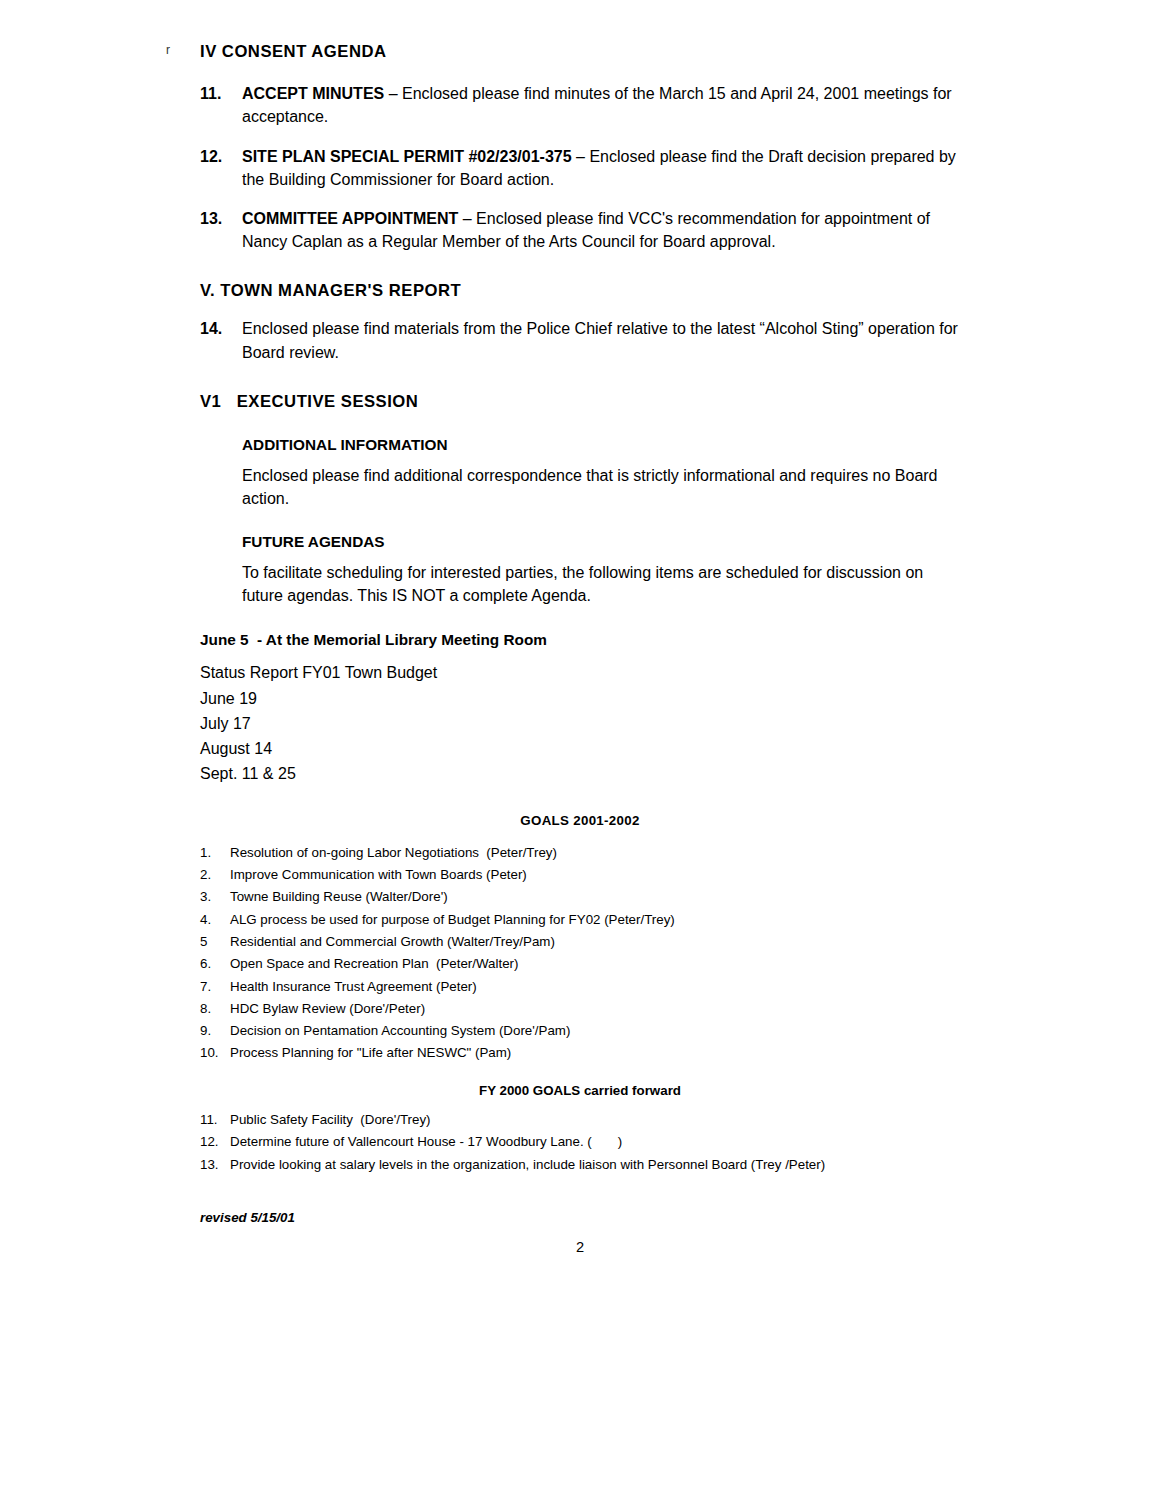r
IV CONSENT AGENDA
11.
ACCEPT MINUTES – Enclosed please find minutes of the March 15 and April 24, 2001 meetings for acceptance.
12.
SITE PLAN SPECIAL PERMIT #02/23/01-375 – Enclosed please find the Draft decision prepared by the Building Commissioner for Board action.
13.
COMMITTEE APPOINTMENT – Enclosed please find VCC's recommendation for appointment of Nancy Caplan as a Regular Member of the Arts Council for Board approval.
V. TOWN MANAGER'S REPORT
14.
Enclosed please find materials from the Police Chief relative to the latest “Alcohol Sting” operation for Board review.
V1 EXECUTIVE SESSION
ADDITIONAL INFORMATION
Enclosed please find additional correspondence that is strictly informational and requires no Board action.
FUTURE AGENDAS
To facilitate scheduling for interested parties, the following items are scheduled for discussion on future agendas. This IS NOT a complete Agenda.
June 5 - At the Memorial Library Meeting Room
Status Report FY01 Town Budget
June 19
July 17
August 14
Sept. 11 & 25
GOALS 2001-2002
1. Resolution of on-going Labor Negotiations (Peter/Trey)
2. Improve Communication with Town Boards (Peter)
3. Towne Building Reuse (Walter/Dore')
4. ALG process be used for purpose of Budget Planning for FY02 (Peter/Trey)
5 Residential and Commercial Growth (Walter/Trey/Pam)
6. Open Space and Recreation Plan (Peter/Walter)
7. Health Insurance Trust Agreement (Peter)
8. HDC Bylaw Review (Dore'/Peter)
9. Decision on Pentamation Accounting System (Dore'/Pam)
10. Process Planning for "Life after NESWC" (Pam)
FY 2000 GOALS carried forward
11. Public Safety Facility (Dore'/Trey)
12. Determine future of Vallencourt House - 17 Woodbury Lane. ( )
13. Provide looking at salary levels in the organization, include liaison with Personnel Board (Trey /Peter)
revised 5/15/01
2